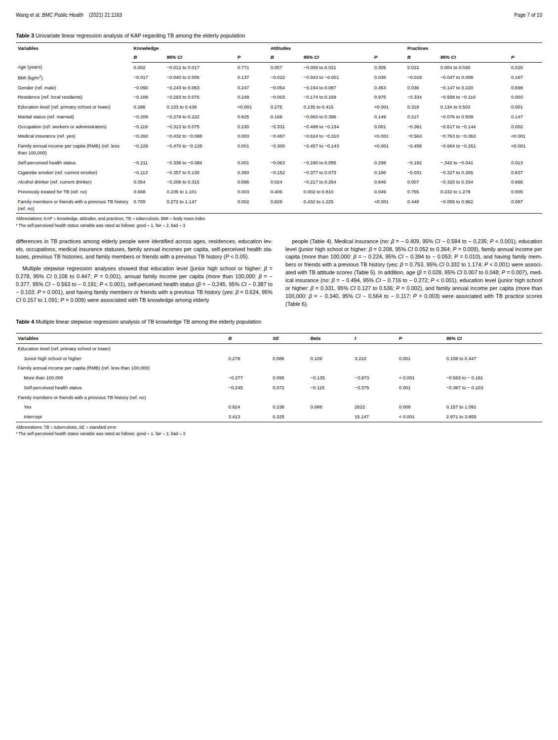Wang et al. BMC Public Health (2021) 21:1163
Page 7 of 10
Table 3 Univariate linear regression analysis of KAP regarding TB among the elderly population
| Variables | Knowledge | Attitudes | Practices |
| --- | --- | --- | --- |
| B | 95% CI | P | B | 95% CI | P | B | 95% CI | P |
| Age (years) | 0.002 | −0.012 to 0.017 | 0.771 | 0.007 | −0.006 to 0.021 | 0.305 | 0.022 | 0.004 to 0.040 | 0.020 |
| BMI (kg/m 2 ) | −0.017 | −0.040 to 0.005 | 0.137 | −0.022 | −0.043 to −0.001 | 0.036 | −0.019 | −0.047 to 0.008 | 0.167 |
| Gender (ref. male) | −0.090 | −0.243 to 0.063 | 0.247 | −0.054 | −0.194 to 0.087 | 0.453 | 0.036 | −0.147 to 0.220 | 0.698 |
| Residence (ref. local residents) | −0.108 | −0.293 to 0.076 | 0.248 | −0.003 | −0.174 to 0.169 | 0.975 | −0.334 | −0.558 to −0.110 | 0.003 |
| Education level (ref. primary school or lower) | 0.286 | 0.133 to 0.438 | <0.001 | 0.275 | 0.135 to 0.415 | <0.001 | 0.318 | 0.134 to 0.503 | 0.001 |
| Marital status (ref. married) | −0.208 | −0.279 to 0.222 | 0.825 | 0.168 | −0.060 to 0.396 | 0.149 | 0.217 | −0.076 to 0.509 | 0.147 |
| Occupation (ref. workers or administrators) | −0.119 | −0.313 to 0.075 | 0.230 | −0.331 | −0.488 to −0.134 | 0.001 | −0.381 | −0.617 to −0.144 | 0.002 |
| Medical insurance (ref. yes) | −0.260 | −0.432 to −0.088 | 0.003 | −0.467 | −0.624 to −0.310 | <0.001 | −0.563 | −0.763 to −0.363 | <0.001 |
| Family annual income per capita (RMB) (ref. less than 100,000) | −0.229 | −0.470 to −0.128 | 0.001 | −0.300 | −0.457 to −0.143 | <0.001 | −0.458 | −0.664 to −0.251 | <0.001 |
| Self-perceived health status | −0.211 | −0.338 to −0.084 | 0.001 | −0.063 | −0.180 to 0.055 | 0.298 | −0.192 | −.342 to −0.041 | 0.013 |
| Cigarette smoker (ref. current smoker) | −0.113 | −0.357 to 0.130 | 0.360 | −0.152 | −0.377 to 0.073 | 0.186 | −0.031 | −0.327 to 0.265 | 0.837 |
| Alcohol drinker (ref. current drinker) | 0.054 | −0.208 to 0.315 | 0.686 | 0.024 | −0.217 to 0.264 | 0.846 | 0.007 | −0.320 to 0.334 | 0.966 |
| Previously treated for TB (ref. no) | 0.668 | 0.235 to 1.101 | 0.003 | 0.406 | 0.002 to 0.810 | 0.049 | 0.755 | 0.232 to 1.278 | 0.005 |
| Family members or friends with a previous TB history (ref. no) | 0.709 | 0.272 to 1.147 | 0.002 | 0.829 | 0.432 to 1.225 | <0.001 | 0.448 | −0.065 to 0.962 | 0.087 |
Abbreviations: KAP = knowledge, attitudes, and practices, TB = tuberculosis, BMI = body mass index
* The self-perceived health status variable was rated as follows: good = 1, fair = 2, bad = 3
differences in TB practices among elderly people were identified across ages, residences, education levels, occupations, medical insurance statuses, family annual incomes per capita, self-perceived health statuses, previous TB histories, and family members or friends with a previous TB history (P < 0.05).
Multiple stepwise regression analyses showed that education level (junior high school or higher: β = 0.278, 95% CI 0.108 to 0.447; P = 0.001), annual family income per capita (more than 100,000: β = − 0.377, 95% CI − 0.563 to − 0.191; P < 0.001), self-perceived health status (β = − 0,245, 95% CI − 0.387 to − 0.103; P = 0.001), and having family members or friends with a previous TB history (yes: β = 0.624, 95% CI 0.157 to 1.091; P = 0.009) were associated with TB knowledge among elderly
people (Table 4). Medical insurance (no: β = − 0.409, 95% CI − 0.584 to − 0.235; P < 0.001), education level (junior high school or higher: β = 0.208, 95% CI 0.052 to 0.364; P = 0.009), family annual income per capita (more than 100,000: β = − 0.224, 95% CI − 0.394 to − 0.053; P = 0.010), and having family members or friends with a previous TB history (yes: β = 0.753, 95% CI 0.332 to 1.174; P < 0.001) were associated with TB attitude scores (Table 5). In addition, age (β = 0.028, 95% CI 0.007 to 0.048; P = 0.007), medical insurance (no: β = − 0.494, 95% CI − 0.716 to − 0.272; P < 0.001), education level (junior high school or higher: β = 0.331, 95% CI 0.127 to 0.536; P = 0.002), and family annual income per capita (more than 100,000: β = − 0.340, 95% CI − 0.564 to − 0.117; P = 0.003) were associated with TB practice scores (Table 6).
Table 4 Multiple linear stepwise regression analysis of TB knowledge TB among the elderly population
| Variables | B | SE | Beta | t | P | 95% CI |
| --- | --- | --- | --- | --- | --- | --- |
| Education level (ref. primary school or lower) | | | | | | |
| Junior high school or higher | 0.278 | 0.086 | 0.109 | 3.210 | 0.001 | 0.108 to 0.447 |
| Family annual income per capita (RMB) (ref. less than 100,000) | | | | | | |
| More than 100,000 | −0.377 | 0.095 | −0.135 | −3.973 | < 0.001 | −0.563 to − 0.191 |
| Self-perceived health status | −0.245 | 0.072 | −0.115 | −3.379 | 0.001 | −0.387 to − 0.103 |
| Family members or friends with a previous TB history (ref. no) | | | | | | |
| Yes | 0.624 | 0.238 | 0.088 | 2622 | 0.009 | 0.157 to 1.091 |
| Intercept | 3.413 | 0.225 | | 15.147 | < 0.001 | 2.971 to 3.855 |
Abbreviations: TB = tuberculosis, SE = standard error
* The self-perceived health status variable was rated as follows: good = 1, fair = 2, bad = 3